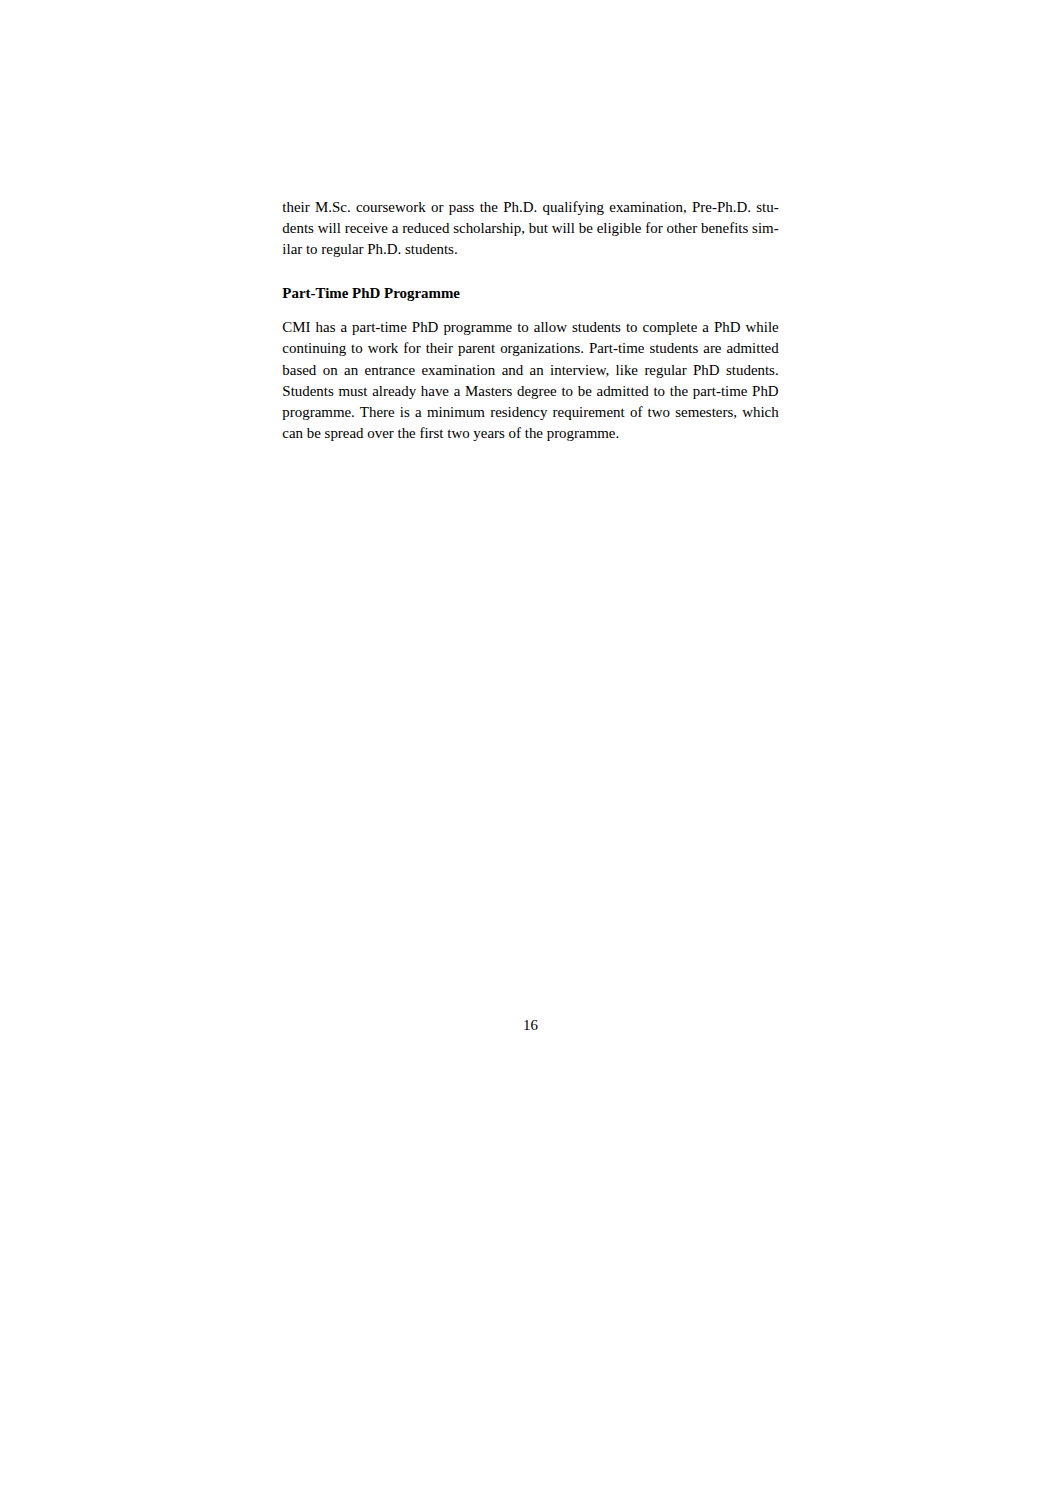their M.Sc. coursework or pass the Ph.D. qualifying examination, Pre-Ph.D. students will receive a reduced scholarship, but will be eligible for other benefits similar to regular Ph.D. students.
Part-Time PhD Programme
CMI has a part-time PhD programme to allow students to complete a PhD while continuing to work for their parent organizations. Part-time students are admitted based on an entrance examination and an interview, like regular PhD students. Students must already have a Masters degree to be admitted to the part-time PhD programme. There is a minimum residency requirement of two semesters, which can be spread over the first two years of the programme.
16